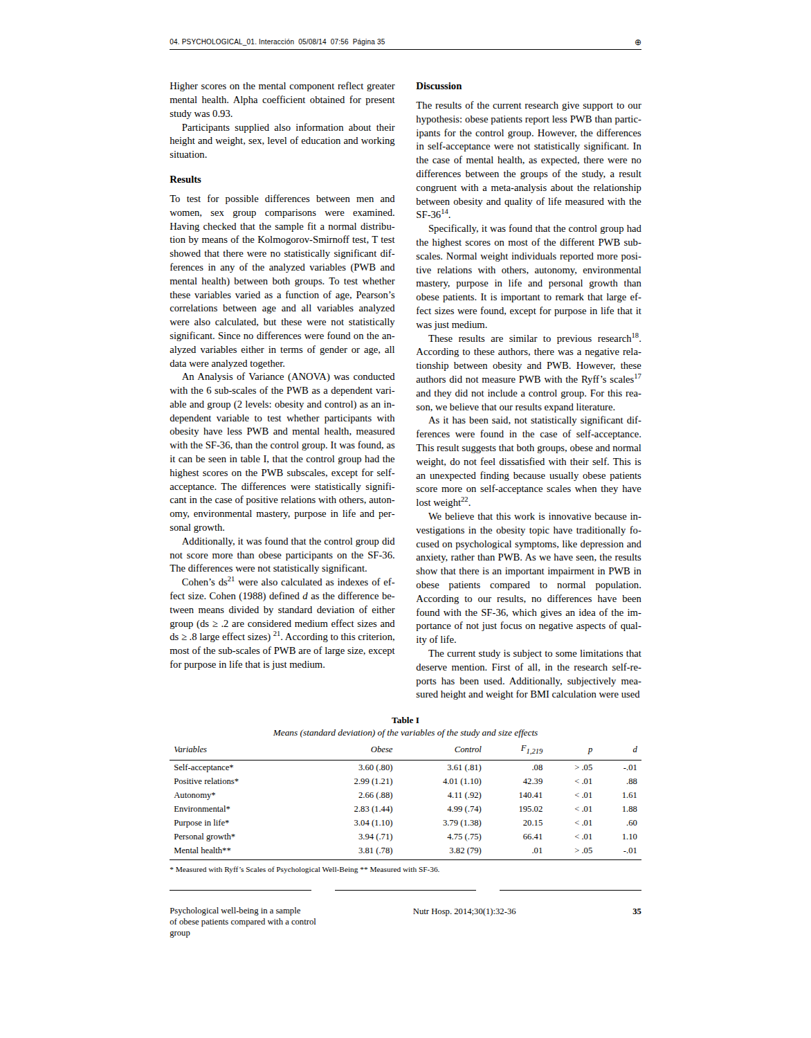04. PSYCHOLOGICAL_01. Interacción 05/08/14 07:56 Página 35 ⊕
Higher scores on the mental component reflect greater mental health. Alpha coefficient obtained for present study was 0.93.
Participants supplied also information about their height and weight, sex, level of education and working situation.
Results
To test for possible differences between men and women, sex group comparisons were examined. Having checked that the sample fit a normal distribution by means of the Kolmogorov-Smirnoff test, T test showed that there were no statistically significant differences in any of the analyzed variables (PWB and mental health) between both groups. To test whether these variables varied as a function of age, Pearson’s correlations between age and all variables analyzed were also calculated, but these were not statistically significant. Since no differences were found on the analyzed variables either in terms of gender or age, all data were analyzed together.
An Analysis of Variance (ANOVA) was conducted with the 6 sub-scales of the PWB as a dependent variable and group (2 levels: obesity and control) as an independent variable to test whether participants with obesity have less PWB and mental health, measured with the SF-36, than the control group. It was found, as it can be seen in table I, that the control group had the highest scores on the PWB subscales, except for self-acceptance. The differences were statistically significant in the case of positive relations with others, autonomy, environmental mastery, purpose in life and personal growth.
Additionally, it was found that the control group did not score more than obese participants on the SF-36. The differences were not statistically significant.
Cohen’s ds21 were also calculated as indexes of effect size. Cohen (1988) defined d as the difference between means divided by standard deviation of either group (ds ≥ .2 are considered medium effect sizes and ds ≥ .8 large effect sizes) 21. According to this criterion, most of the sub-scales of PWB are of large size, except for purpose in life that is just medium.
Discussion
The results of the current research give support to our hypothesis: obese patients report less PWB than participants for the control group. However, the differences in self-acceptance were not statistically significant. In the case of mental health, as expected, there were no differences between the groups of the study, a result congruent with a meta-analysis about the relationship between obesity and quality of life measured with the SF-3614.
Specifically, it was found that the control group had the highest scores on most of the different PWB sub-scales. Normal weight individuals reported more positive relations with others, autonomy, environmental mastery, purpose in life and personal growth than obese patients. It is important to remark that large effect sizes were found, except for purpose in life that it was just medium.
These results are similar to previous research18. According to these authors, there was a negative relationship between obesity and PWB. However, these authors did not measure PWB with the Ryff’s scales17 and they did not include a control group. For this reason, we believe that our results expand literature.
As it has been said, not statistically significant differences were found in the case of self-acceptance. This result suggests that both groups, obese and normal weight, do not feel dissatisfied with their self. This is an unexpected finding because usually obese patients score more on self-acceptance scales when they have lost weight22.
We believe that this work is innovative because investigations in the obesity topic have traditionally focused on psychological symptoms, like depression and anxiety, rather than PWB. As we have seen, the results show that there is an important impairment in PWB in obese patients compared to normal population. According to our results, no differences have been found with the SF-36, which gives an idea of the importance of not just focus on negative aspects of quality of life.
The current study is subject to some limitations that deserve mention. First of all, in the research self-reports has been used. Additionally, subjectively measured height and weight for BMI calculation were used
Table I Means (standard deviation) of the variables of the study and size effects
| Variables | Obese | Control | F 1,219 | p | d |
| --- | --- | --- | --- | --- | --- |
| Self-acceptance* | 3.60 (.80) | 3.61 (.81) | .08 | > .05 | -.01 |
| Positive relations* | 2.99 (1.21) | 4.01 (1.10) | 42.39 | < .01 | .88 |
| Autonomy* | 2.66 (.88) | 4.11 (.92) | 140.41 | < .01 | 1.61 |
| Environmental* | 2.83 (1.44) | 4.99 (.74) | 195.02 | < .01 | 1.88 |
| Purpose in life* | 3.04 (1.10) | 3.79 (1.38) | 20.15 | < .01 | .60 |
| Personal growth* | 3.94 (.71) | 4.75 (.75) | 66.41 | < .01 | 1.10 |
| Mental health** | 3.81 (.78) | 3.82 (79) | .01 | > .05 | -.01 |
* Measured with Ryff’s Scales of Psychological Well-Being ** Measured with SF-36.
Psychological well-being in a sample
of obese patients compared with a control
group
Nutr Hosp. 2014;30(1):32-36
35